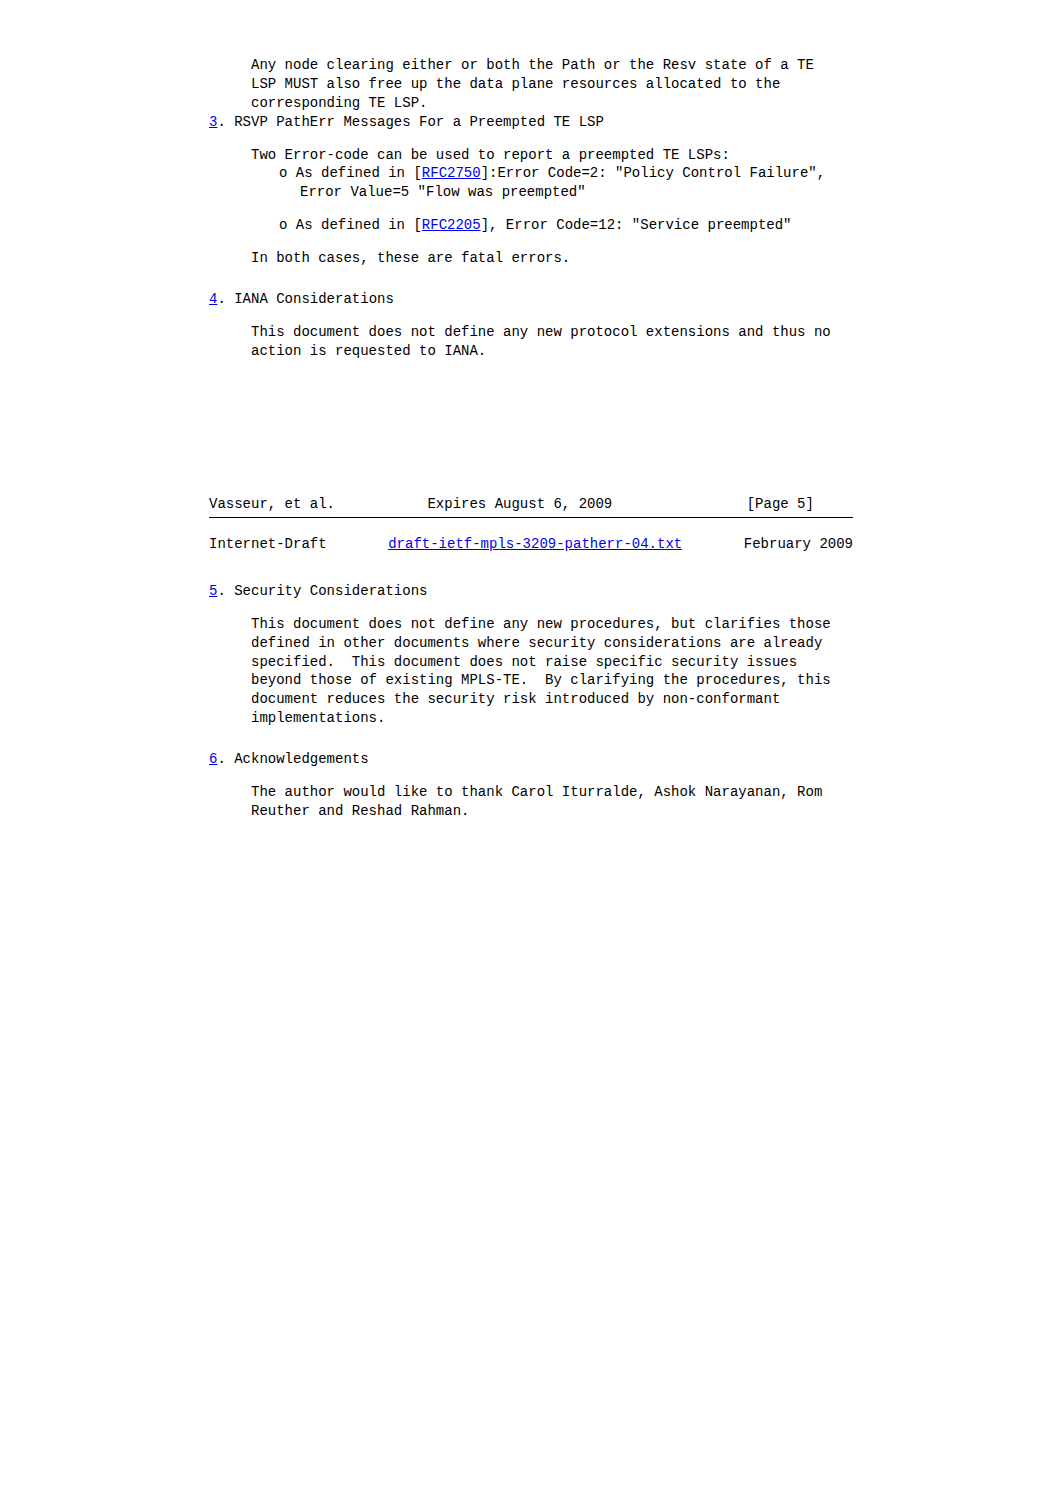Any node clearing either or both the Path or the Resv state of a TE
LSP MUST also free up the data plane resources allocated to the
corresponding TE LSP.
3. RSVP PathErr Messages For a Preempted TE LSP
Two Error-code can be used to report a preempted TE LSPs:
o As defined in [RFC2750]:Error Code=2: "Policy Control Failure", Error Value=5 "Flow was preempted"
o As defined in [RFC2205], Error Code=12: "Service preempted"
In both cases, these are fatal errors.
4. IANA Considerations
This document does not define any new protocol extensions and thus no
action is requested to IANA.
Vasseur, et al. Expires August 6, 2009 [Page 5]
Internet-Draft draft-ietf-mpls-3209-patherr-04.txt February 2009
5. Security Considerations
This document does not define any new procedures, but clarifies those
defined in other documents where security considerations are already
specified.  This document does not raise specific security issues
beyond those of existing MPLS-TE.  By clarifying the procedures, this
document reduces the security risk introduced by non-conformant
implementations.
6. Acknowledgements
The author would like to thank Carol Iturralde, Ashok Narayanan, Rom
Reuther and Reshad Rahman.